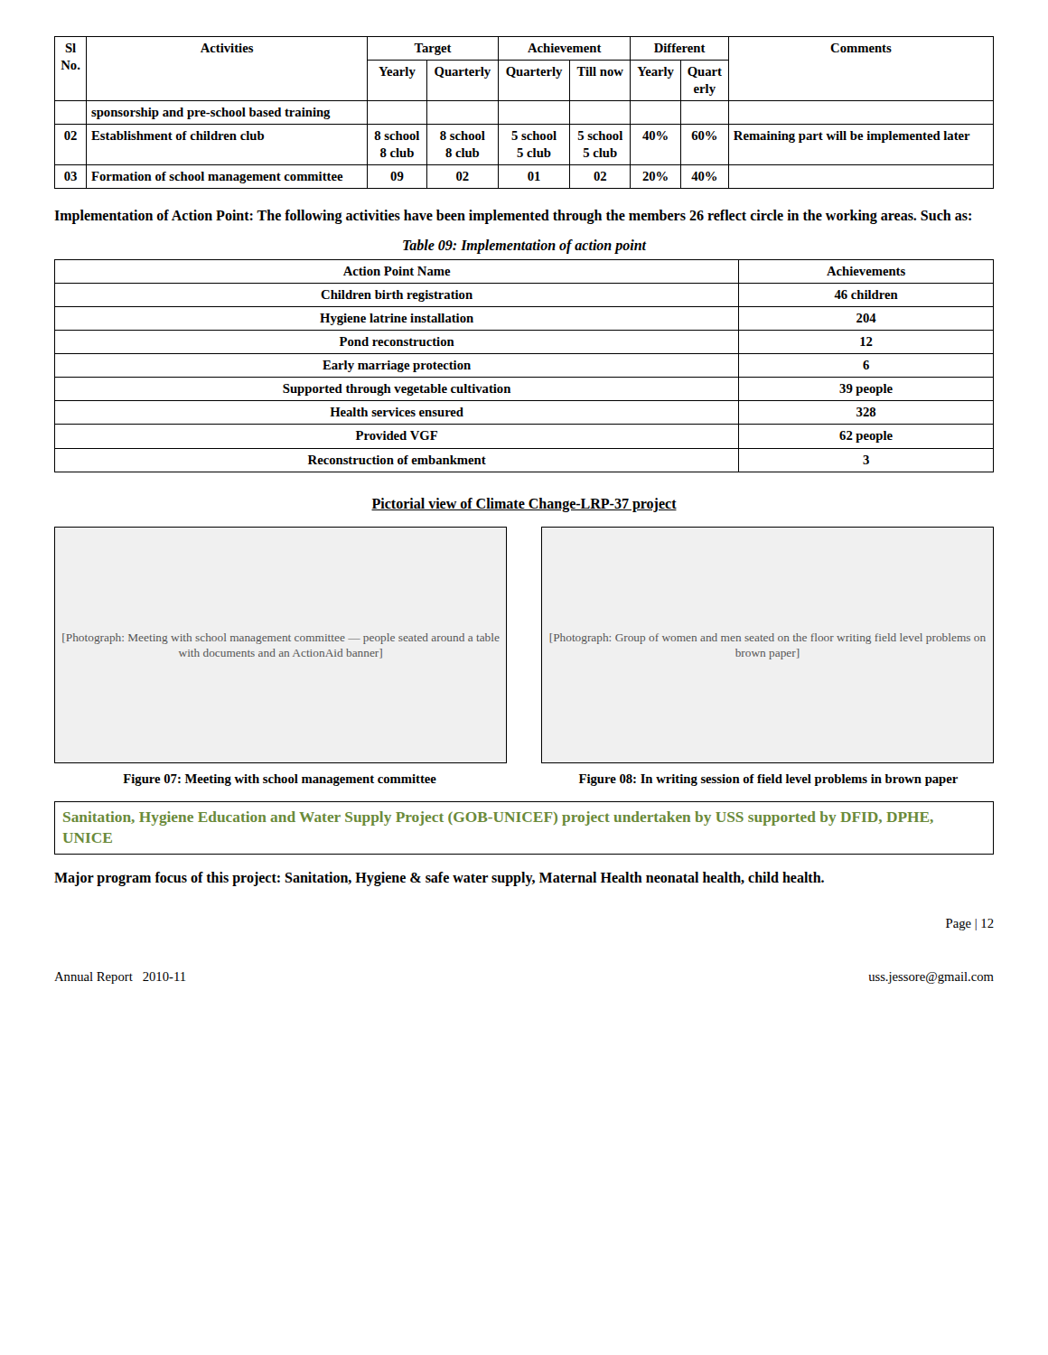| Sl No. | Activities | Target | Achievement | Different | Comments |
| --- | --- | --- | --- | --- | --- |
| Yearly | Quarterly | Quarterly | Till now | Yearly | Quart erly |
| | sponsorship and pre-school based training | | | | | | | |
| 02 | Establishment of children club | 8 school 8 club | 8 school 8 club | 5 school 5 club | 5 school 5 club | 40% | 60% | Remaining part will be implemented later |
| 03 | Formation of school management committee | 09 | 02 | 01 | 02 | 20% | 40% | |
Implementation of Action Point: The following activities have been implemented through the members 26 reflect circle in the working areas. Such as:
Table 09: Implementation of action point
| Action Point Name | Achievements |
| --- | --- |
| Children birth registration | 46 children |
| Hygiene latrine installation | 204 |
| Pond reconstruction | 12 |
| Early marriage protection | 6 |
| Supported through vegetable cultivation | 39 people |
| Health services ensured | 328 |
| Provided VGF | 62 people |
| Reconstruction of embankment | 3 |
Pictorial view of Climate Change-LRP-37 project
[Photograph: Meeting with school management committee — people seated around a table with documents and an ActionAid banner]
[Photograph: Group of women and men seated on the floor writing field level problems on brown paper]
Figure 07: Meeting with school management committee
Figure 08: In writing session of field level problems in brown paper
Sanitation, Hygiene Education and Water Supply Project (GOB-UNICEF) project undertaken by USS supported by DFID, DPHE, UNICE
Major program focus of this project: Sanitation, Hygiene & safe water supply, Maternal Health neonatal health, child health.
Page | 12
Annual Report 2010-11
uss.jessore@gmail.com